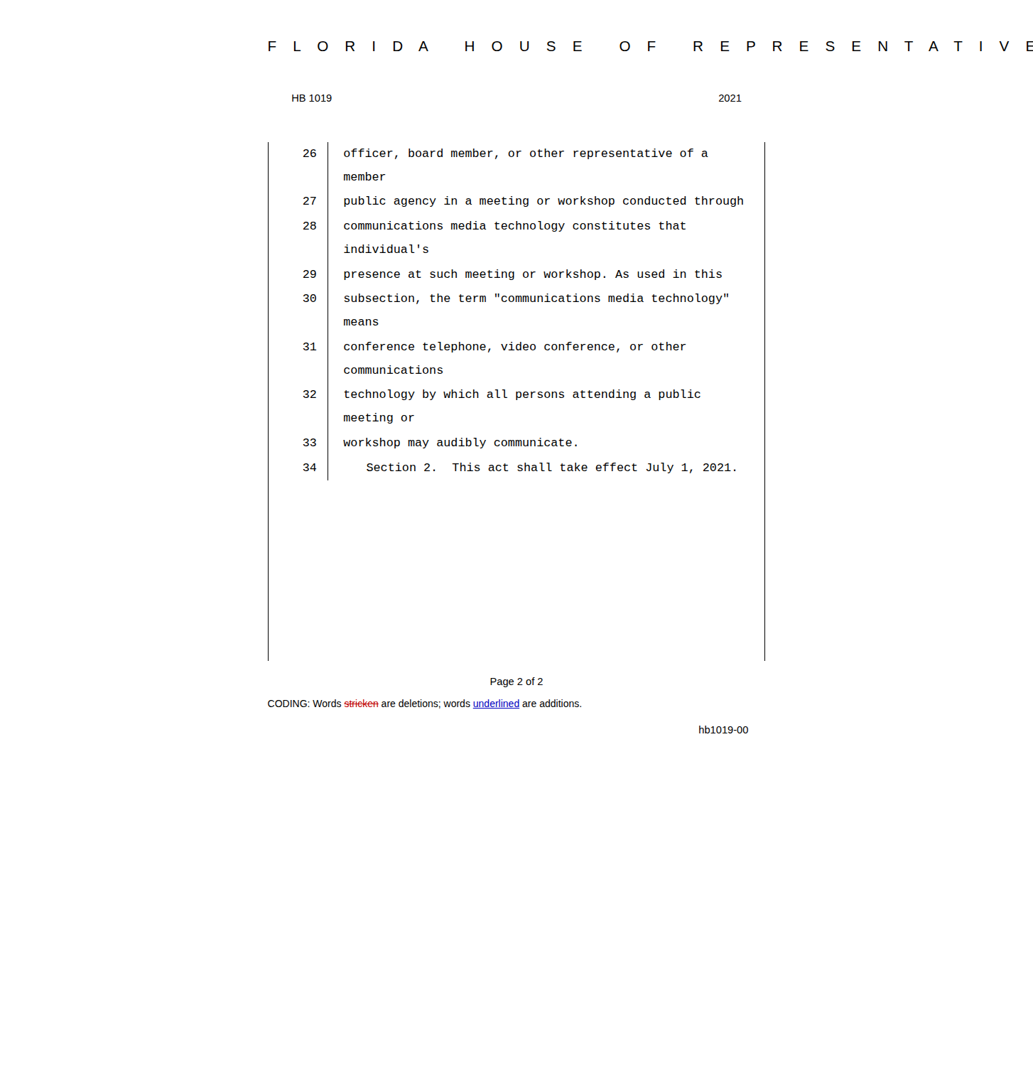F L O R I D A H O U S E O F R E P R E S E N T A T I V E S
HB 1019 2021
| 26 | officer, board member, or other representative of a member |
| 27 | public agency in a meeting or workshop conducted through |
| 28 | communications media technology constitutes that individual's |
| 29 | presence at such meeting or workshop. As used in this |
| 30 | subsection, the term "communications media technology" means |
| 31 | conference telephone, video conference, or other communications |
| 32 | technology by which all persons attending a public meeting or |
| 33 | workshop may audibly communicate. |
| 34 | Section 2. This act shall take effect July 1, 2021. |
Page 2 of 2
CODING: Words stricken are deletions; words underlined are additions.
hb1019-00